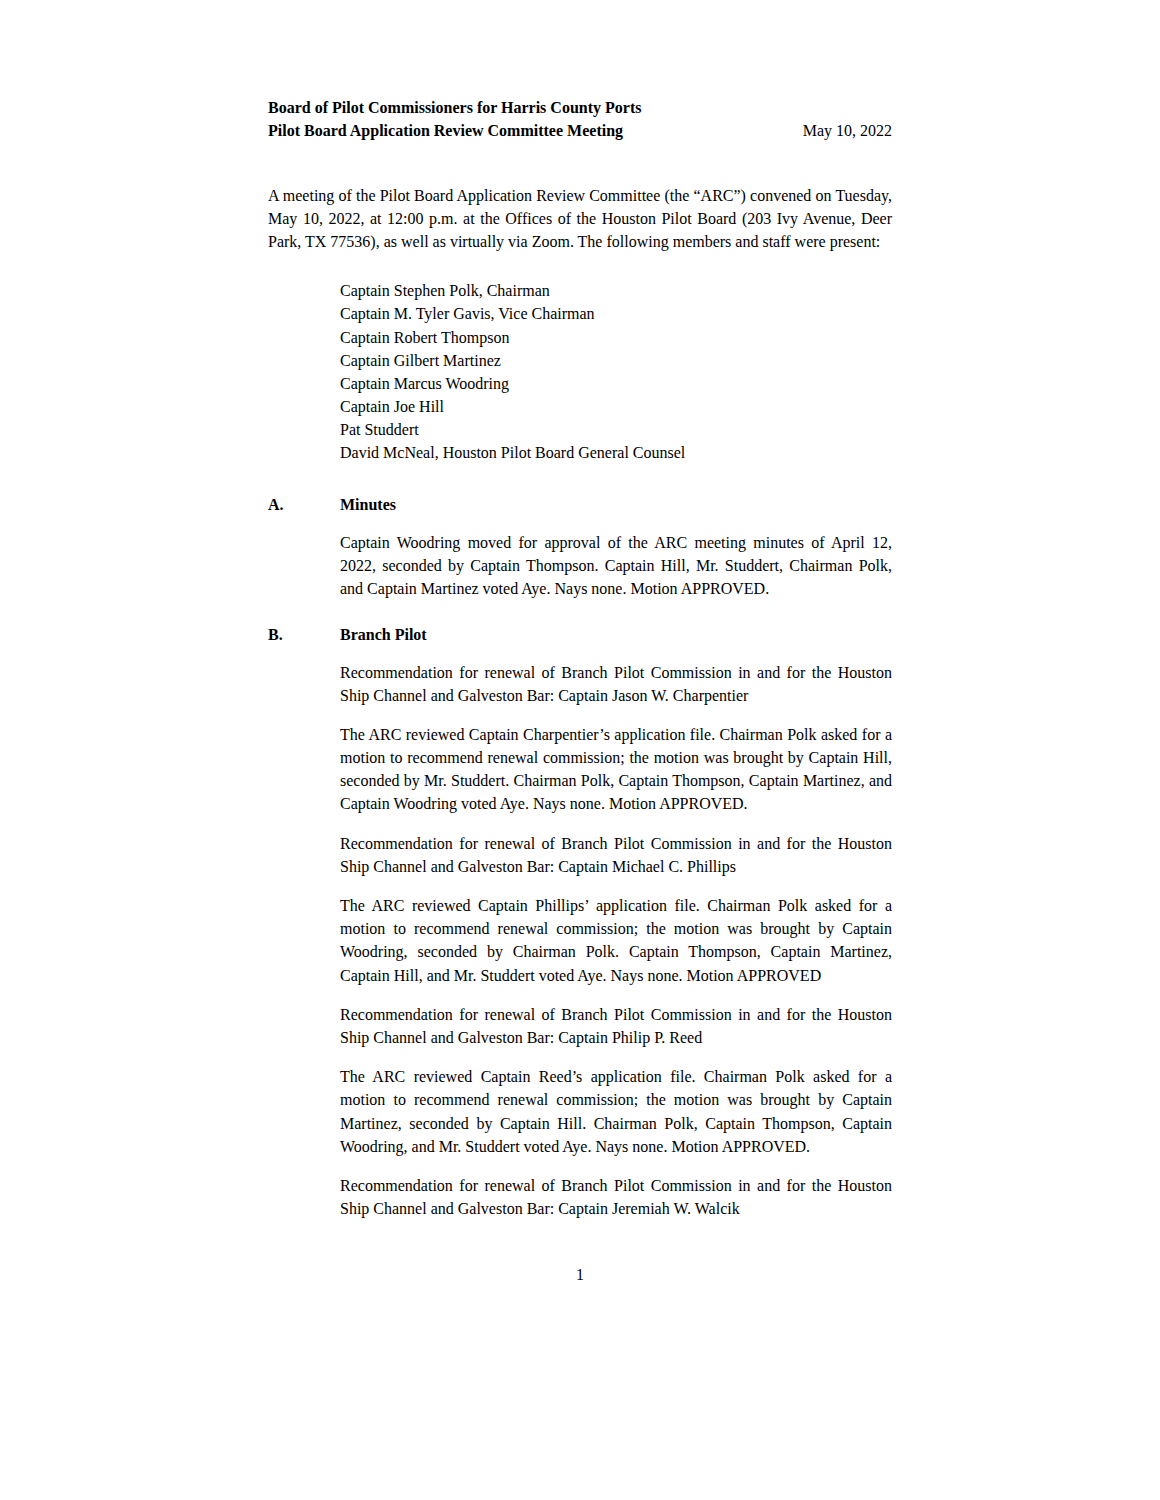Board of Pilot Commissioners for Harris County Ports
Pilot Board Application Review Committee Meeting
May 10, 2022
A meeting of the Pilot Board Application Review Committee (the “ARC”) convened on Tuesday, May 10, 2022, at 12:00 p.m. at the Offices of the Houston Pilot Board (203 Ivy Avenue, Deer Park, TX 77536), as well as virtually via Zoom. The following members and staff were present:
Captain Stephen Polk, Chairman
Captain M. Tyler Gavis, Vice Chairman
Captain Robert Thompson
Captain Gilbert Martinez
Captain Marcus Woodring
Captain Joe Hill
Pat Studdert
David McNeal, Houston Pilot Board General Counsel
A. Minutes
Captain Woodring moved for approval of the ARC meeting minutes of April 12, 2022, seconded by Captain Thompson. Captain Hill, Mr. Studdert, Chairman Polk, and Captain Martinez voted Aye. Nays none. Motion APPROVED.
B. Branch Pilot
Recommendation for renewal of Branch Pilot Commission in and for the Houston Ship Channel and Galveston Bar: Captain Jason W. Charpentier
The ARC reviewed Captain Charpentier’s application file. Chairman Polk asked for a motion to recommend renewal commission; the motion was brought by Captain Hill, seconded by Mr. Studdert. Chairman Polk, Captain Thompson, Captain Martinez, and Captain Woodring voted Aye. Nays none. Motion APPROVED.
Recommendation for renewal of Branch Pilot Commission in and for the Houston Ship Channel and Galveston Bar: Captain Michael C. Phillips
The ARC reviewed Captain Phillips’ application file. Chairman Polk asked for a motion to recommend renewal commission; the motion was brought by Captain Woodring, seconded by Chairman Polk. Captain Thompson, Captain Martinez, Captain Hill, and Mr. Studdert voted Aye. Nays none. Motion APPROVED
Recommendation for renewal of Branch Pilot Commission in and for the Houston Ship Channel and Galveston Bar: Captain Philip P. Reed
The ARC reviewed Captain Reed’s application file. Chairman Polk asked for a motion to recommend renewal commission; the motion was brought by Captain Martinez, seconded by Captain Hill. Chairman Polk, Captain Thompson, Captain Woodring, and Mr. Studdert voted Aye. Nays none. Motion APPROVED.
Recommendation for renewal of Branch Pilot Commission in and for the Houston Ship Channel and Galveston Bar: Captain Jeremiah W. Walcik
1